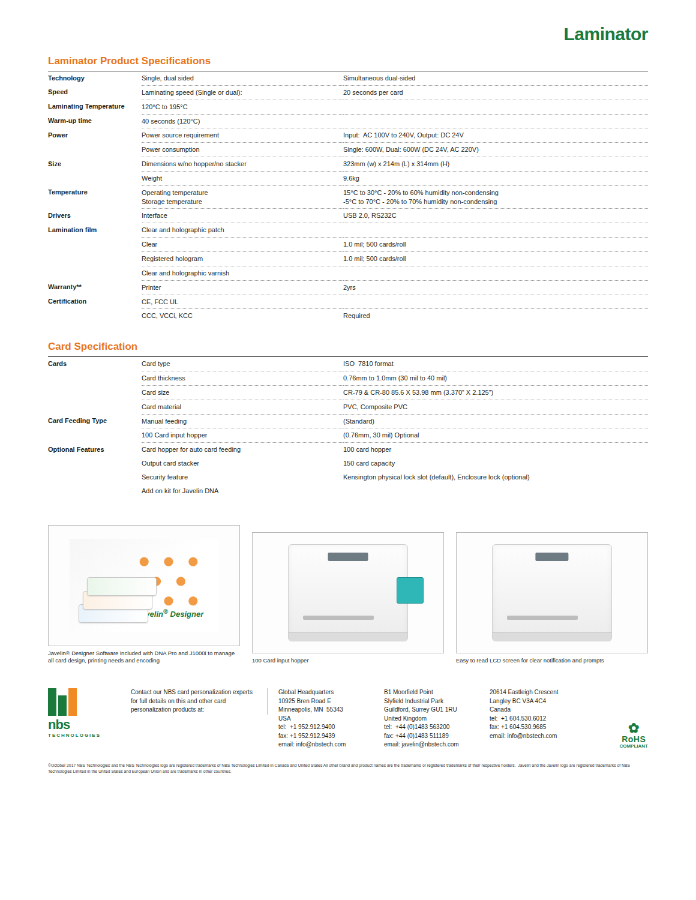Laminator
Laminator Product Specifications
| Technology | Single, dual sided | Simultaneous dual-sided |
| Speed | Laminating speed (Single or dual): | 20 seconds per card |
| Laminating Temperature | 120°C to 195°C | |
| Warm-up time | 40 seconds (120°C) | |
| Power | Power source requirement | Input: AC 100V to 240V, Output: DC 24V |
| | Power consumption | Single: 600W, Dual: 600W (DC 24V, AC 220V) |
| Size | Dimensions w/no hopper/no stacker | 323mm (w) x 214m (L) x 314mm (H) |
| | Weight | 9.6kg |
| Temperature | Operating temperature Storage temperature | 15°C to 30°C - 20% to 60% humidity non-condensing -5°C to 70°C - 20% to 70% humidity non-condensing |
| Drivers | Interface | USB 2.0, RS232C |
| Lamination film | Clear and holographic patch | |
| | Clear | 1.0 mil; 500 cards/roll |
| | Registered hologram | 1.0 mil; 500 cards/roll |
| | Clear and holographic varnish | |
| Warranty** | Printer | 2yrs |
| Certification | CE, FCC UL | |
| | CCC, VCCi, KCC | Required |
Card Specification
| Cards | Card type | ISO 7810 format |
| | Card thickness | 0.76mm to 1.0mm (30 mil to 40 mil) |
| | Card size | CR-79 & CR-80 85.6 X 53.98 mm (3.370” X 2.125”) |
| | Card material | PVC, Composite PVC |
| Card Feeding Type | Manual feeding | (Standard) |
| | 100 Card input hopper | (0.76mm, 30 mil) Optional |
| Optional Features | Card hopper for auto card feeding | 100 card hopper |
| | Output card stacker | 150 card capacity |
| | Security feature | Kensington physical lock slot (default), Enclosure lock (optional) |
| | Add on kit for Javelin DNA | |
Javelin® Designer
Javelin® Designer Software included with DNA Pro and J1000i to manage all card design, printing needs and encoding
100 Card input hopper
Easy to read LCD screen for clear notification and prompts
nbs
TECHNOLOGIES
Contact our NBS card personalization experts for full details on this and other card personalization products at:
Global Headquarters
10925 Bren Road E
Minneapolis, MN 55343
USA
tel: +1 952.912.9400
fax: +1 952.912.9439
email: info@nbstech.com
B1 Moorfield Point
Slyfield Industrial Park
Guildford, Surrey GU1 1RU
United Kingdom
tel: +44 (0)1483 563200
fax: +44 (0)1483 511189
email: javelin@nbstech.com
20614 Eastleigh Crescent
Langley BC V3A 4C4
Canada
tel: +1 604.530.6012
fax: +1 604.530.9685
email: info@nbstech.com
✿
RoHS
COMPLIANT
©October 2017 NBS Technologies and the NBS Technologies logo are registered trademarks of NBS Technologies Limited in Canada and United States All other brand and product names are the trademarks or registered trademarks of their respective holders. Javelin and the Javelin logo are registered trademarks of NBS Technologies Limited in the United States and European Union and are trademarks in other countries.